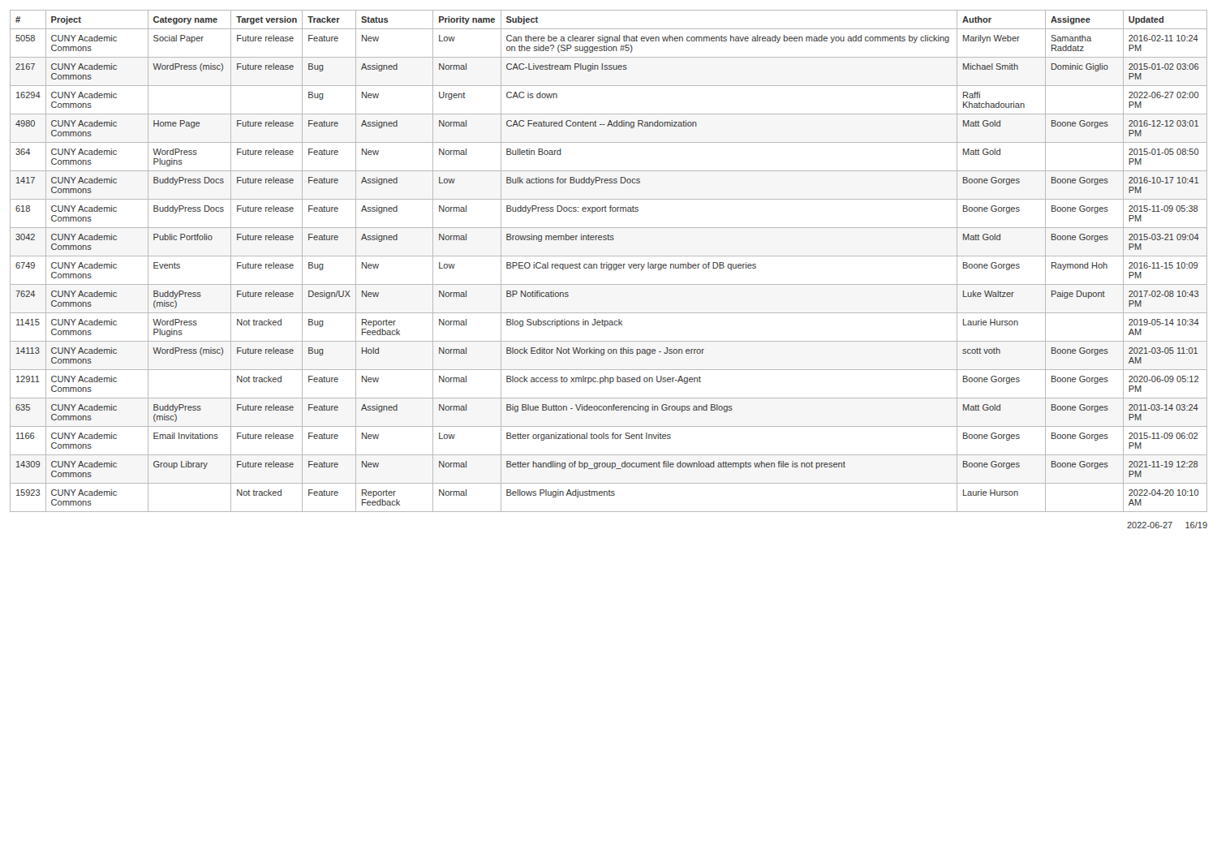Issue list
| # | Project | Category name | Target version | Tracker | Status | Priority name | Subject | Author | Assignee | Updated |
| --- | --- | --- | --- | --- | --- | --- | --- | --- | --- | --- |
| 5058 | CUNY Academic Commons | Social Paper | Future release | Feature | New | Low | Can there be a clearer signal that even when comments have already been made you add comments by clicking on the side? (SP suggestion #5) | Marilyn Weber | Samantha Raddatz | 2016-02-11 10:24 PM |
| 2167 | CUNY Academic Commons | WordPress (misc) | Future release | Bug | Assigned | Normal | CAC-Livestream Plugin Issues | Michael Smith | Dominic Giglio | 2015-01-02 03:06 PM |
| 16294 | CUNY Academic Commons | | | Bug | New | Urgent | CAC is down | Raffi Khatchadourian | | 2022-06-27 02:00 PM |
| 4980 | CUNY Academic Commons | Home Page | Future release | Feature | Assigned | Normal | CAC Featured Content -- Adding Randomization | Matt Gold | Boone Gorges | 2016-12-12 03:01 PM |
| 364 | CUNY Academic Commons | WordPress Plugins | Future release | Feature | New | Normal | Bulletin Board | Matt Gold | | 2015-01-05 08:50 PM |
| 1417 | CUNY Academic Commons | BuddyPress Docs | Future release | Feature | Assigned | Low | Bulk actions for BuddyPress Docs | Boone Gorges | Boone Gorges | 2016-10-17 10:41 PM |
| 618 | CUNY Academic Commons | BuddyPress Docs | Future release | Feature | Assigned | Normal | BuddyPress Docs: export formats | Boone Gorges | Boone Gorges | 2015-11-09 05:38 PM |
| 3042 | CUNY Academic Commons | Public Portfolio | Future release | Feature | Assigned | Normal | Browsing member interests | Matt Gold | Boone Gorges | 2015-03-21 09:04 PM |
| 6749 | CUNY Academic Commons | Events | Future release | Bug | New | Low | BPEO iCal request can trigger very large number of DB queries | Boone Gorges | Raymond Hoh | 2016-11-15 10:09 PM |
| 7624 | CUNY Academic Commons | BuddyPress (misc) | Future release | Design/UX | New | Normal | BP Notifications | Luke Waltzer | Paige Dupont | 2017-02-08 10:43 PM |
| 11415 | CUNY Academic Commons | WordPress Plugins | Not tracked | Bug | Reporter Feedback | Normal | Blog Subscriptions in Jetpack | Laurie Hurson | | 2019-05-14 10:34 AM |
| 14113 | CUNY Academic Commons | WordPress (misc) | Future release | Bug | Hold | Normal | Block Editor Not Working on this page - Json error | scott voth | Boone Gorges | 2021-03-05 11:01 AM |
| 12911 | CUNY Academic Commons | | Not tracked | Feature | New | Normal | Block access to xmlrpc.php based on User-Agent | Boone Gorges | Boone Gorges | 2020-06-09 05:12 PM |
| 635 | CUNY Academic Commons | BuddyPress (misc) | Future release | Feature | Assigned | Normal | Big Blue Button - Videoconferencing in Groups and Blogs | Matt Gold | Boone Gorges | 2011-03-14 03:24 PM |
| 1166 | CUNY Academic Commons | Email Invitations | Future release | Feature | New | Low | Better organizational tools for Sent Invites | Boone Gorges | Boone Gorges | 2015-11-09 06:02 PM |
| 14309 | CUNY Academic Commons | Group Library | Future release | Feature | New | Normal | Better handling of bp_group_document file download attempts when file is not present | Boone Gorges | Boone Gorges | 2021-11-19 12:28 PM |
| 15923 | CUNY Academic Commons | | Not tracked | Feature | Reporter Feedback | Normal | Bellows Plugin Adjustments | Laurie Hurson | | 2022-04-20 10:10 AM |
2022-06-27 16/19